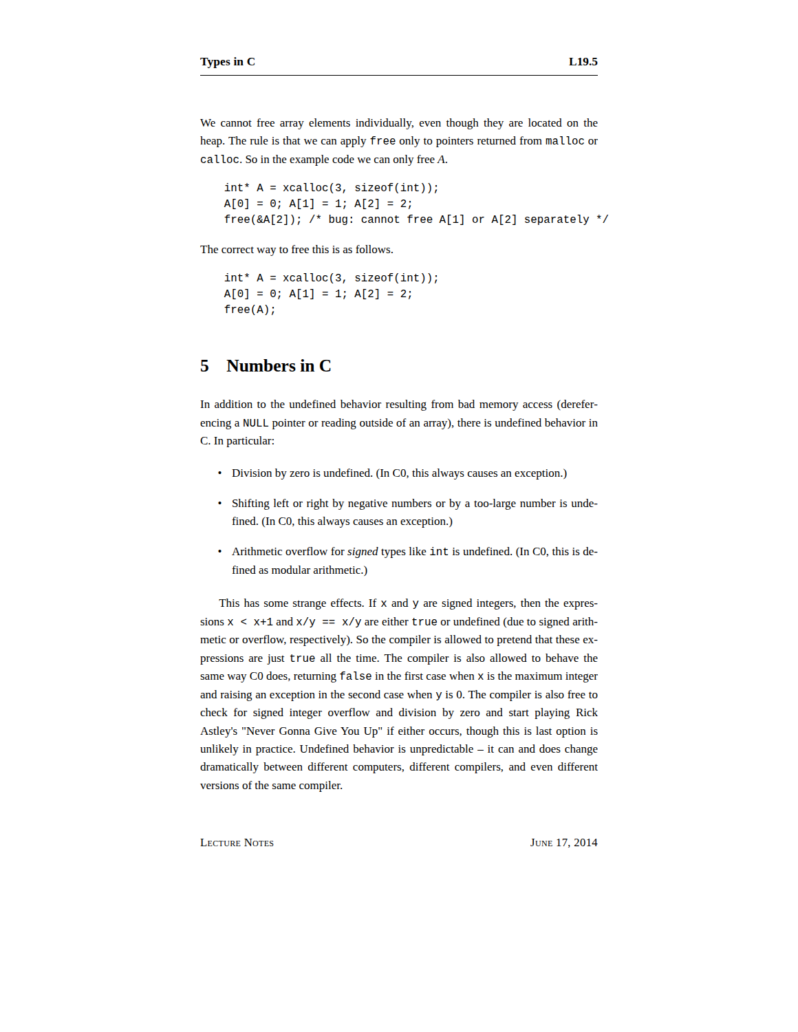Types in C L19.5
We cannot free array elements individually, even though they are located on the heap. The rule is that we can apply free only to pointers returned from malloc or calloc. So in the example code we can only free A.
int* A = xcalloc(3, sizeof(int));
A[0] = 0; A[1] = 1; A[2] = 2;
free(&A[2]); /* bug: cannot free A[1] or A[2] separately */
The correct way to free this is as follows.
int* A = xcalloc(3, sizeof(int));
A[0] = 0; A[1] = 1; A[2] = 2;
free(A);
5 Numbers in C
In addition to the undefined behavior resulting from bad memory access (dereferencing a NULL pointer or reading outside of an array), there is undefined behavior in C. In particular:
Division by zero is undefined. (In C0, this always causes an exception.)
Shifting left or right by negative numbers or by a too-large number is undefined. (In C0, this always causes an exception.)
Arithmetic overflow for signed types like int is undefined. (In C0, this is defined as modular arithmetic.)
This has some strange effects. If x and y are signed integers, then the expressions x < x+1 and x/y == x/y are either true or undefined (due to signed arithmetic or overflow, respectively). So the compiler is allowed to pretend that these expressions are just true all the time. The compiler is also allowed to behave the same way C0 does, returning false in the first case when x is the maximum integer and raising an exception in the second case when y is 0. The compiler is also free to check for signed integer overflow and division by zero and start playing Rick Astley's "Never Gonna Give You Up" if either occurs, though this is last option is unlikely in practice. Undefined behavior is unpredictable – it can and does change dramatically between different computers, different compilers, and even different versions of the same compiler.
Lecture Notes June 17, 2014